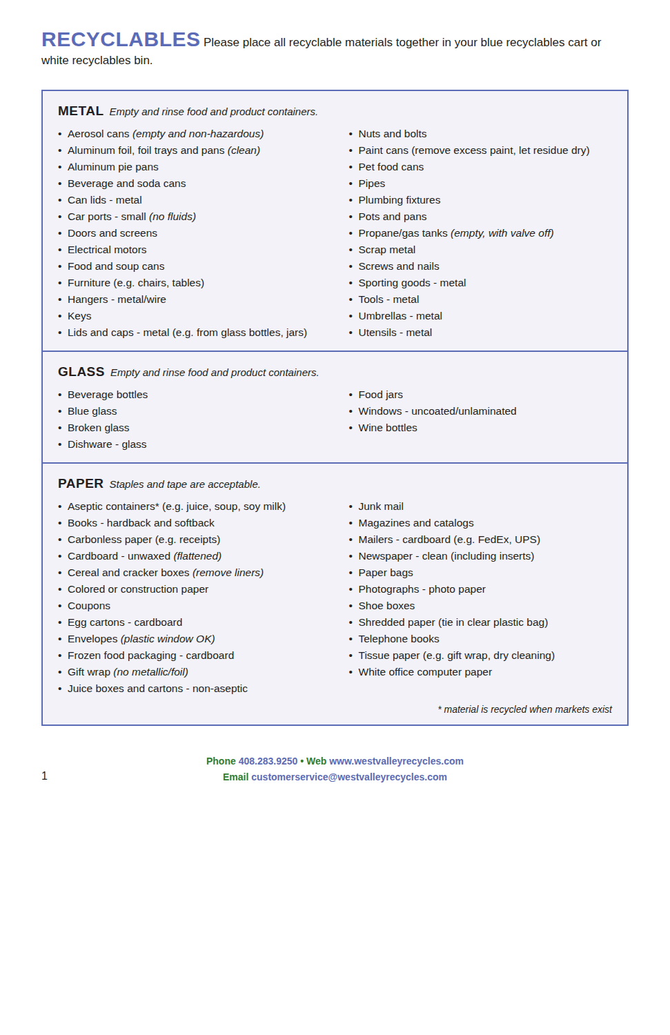RECYCLABLES
Please place all recyclable materials together in your blue recyclables cart or white recyclables bin.
METAL Empty and rinse food and product containers.
Aerosol cans (empty and non-hazardous)
Aluminum foil, foil trays and pans (clean)
Aluminum pie pans
Beverage and soda cans
Can lids - metal
Car ports - small (no fluids)
Doors and screens
Electrical motors
Food and soup cans
Furniture (e.g. chairs, tables)
Hangers - metal/wire
Keys
Lids and caps - metal (e.g. from glass bottles, jars)
Nuts and bolts
Paint cans (remove excess paint, let residue dry)
Pet food cans
Pipes
Plumbing fixtures
Pots and pans
Propane/gas tanks (empty, with valve off)
Scrap metal
Screws and nails
Sporting goods - metal
Tools - metal
Umbrellas - metal
Utensils - metal
GLASS Empty and rinse food and product containers.
Beverage bottles
Blue glass
Broken glass
Dishware - glass
Food jars
Windows - uncoated/unlaminated
Wine bottles
PAPER Staples and tape are acceptable.
Aseptic containers* (e.g. juice, soup, soy milk)
Books - hardback and softback
Carbonless paper (e.g. receipts)
Cardboard - unwaxed (flattened)
Cereal and cracker boxes (remove liners)
Colored or construction paper
Coupons
Egg cartons - cardboard
Envelopes (plastic window OK)
Frozen food packaging - cardboard
Gift wrap (no metallic/foil)
Juice boxes and cartons - non-aseptic
Junk mail
Magazines and catalogs
Mailers - cardboard (e.g. FedEx, UPS)
Newspaper - clean (including inserts)
Paper bags
Photographs - photo paper
Shoe boxes
Shredded paper (tie in clear plastic bag)
Telephone books
Tissue paper (e.g. gift wrap, dry cleaning)
White office computer paper
* material is recycled when markets exist
1
Phone 408.283.9250 • Web www.westvalleyrecycles.com
Email customerservice@westvalleyrecycles.com